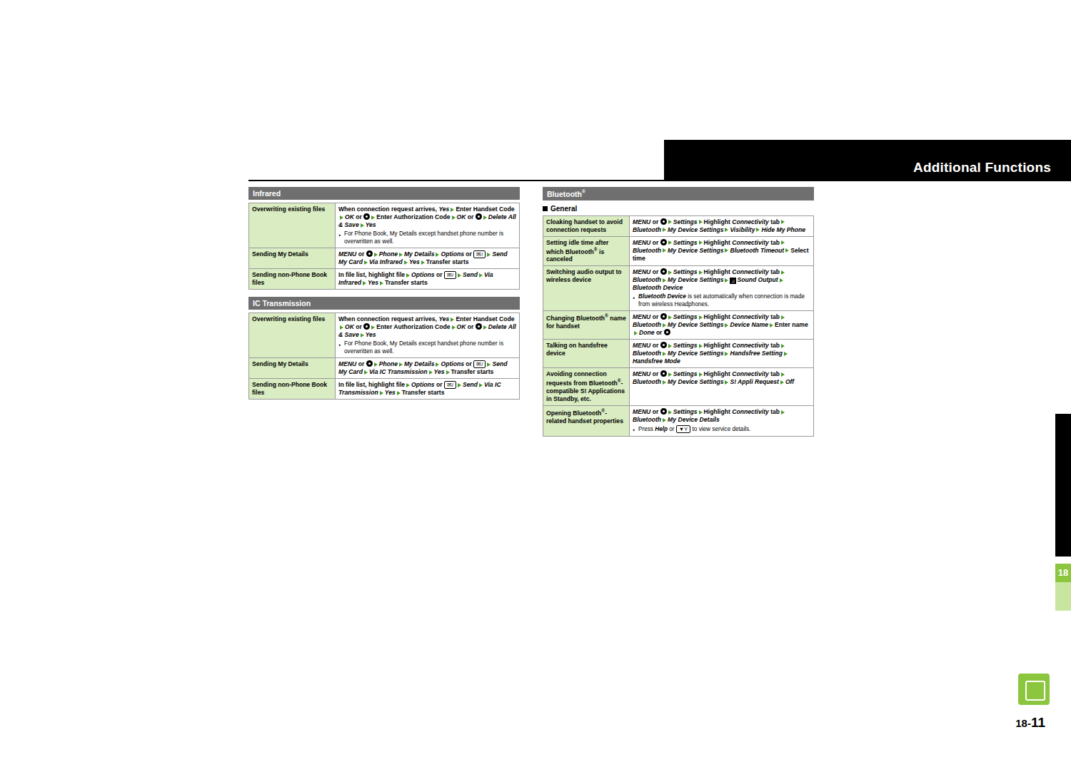Additional Functions
Infrared
| Overwriting existing files | When connection request arrives, Yes Enter Handset Code OK or Enter Authorization Code OK or Delete All & Save Yes For Phone Book, My Details except handset phone number is overwritten as well. |
| Sending My Details | MENU or Phone My Details Options or ✉/ Send My Card Via Infrared Yes Transfer starts |
| Sending non-Phone Book files | In file list, highlight file Options or ✉/ Send Via Infrared Yes Transfer starts |
IC Transmission
| Overwriting existing files | When connection request arrives, Yes Enter Handset Code OK or Enter Authorization Code OK or Delete All & Save Yes For Phone Book, My Details except handset phone number is overwritten as well. |
| Sending My Details | MENU or Phone My Details Options or ✉/ Send My Card Via IC Transmission Yes Transfer starts |
| Sending non-Phone Book files | In file list, highlight file Options or ✉/ Send Via IC Transmission Yes Transfer starts |
Bluetooth®
General
| Cloaking handset to avoid connection requests | MENU or Settings Highlight Connectivity tab Bluetooth My Device Settings Visibility Hide My Phone |
| Setting idle time after which Bluetooth ® is canceled | MENU or Settings Highlight Connectivity tab Bluetooth My Device Settings Bluetooth Timeout Select time |
| Switching audio output to wireless device | MENU or Settings Highlight Connectivity tab Bluetooth My Device Settings ♫ Sound Output Bluetooth Device Bluetooth Device is set automatically when connection is made from wireless Headphones. |
| Changing Bluetooth ® name for handset | MENU or Settings Highlight Connectivity tab Bluetooth My Device Settings Device Name Enter name Done or |
| Talking on handsfree device | MENU or Settings Highlight Connectivity tab Bluetooth My Device Settings Handsfree Setting Handsfree Mode |
| Avoiding connection requests from Bluetooth ® -compatible S! Applications in Standby, etc. | MENU or Settings Highlight Connectivity tab Bluetooth My Device Settings S! Appli Request Off |
| Opening Bluetooth ® -related handset properties | MENU or Settings Highlight Connectivity tab Bluetooth My Device Details Press Help or ▼Y to view service details. |
Connectivity
18
18-11